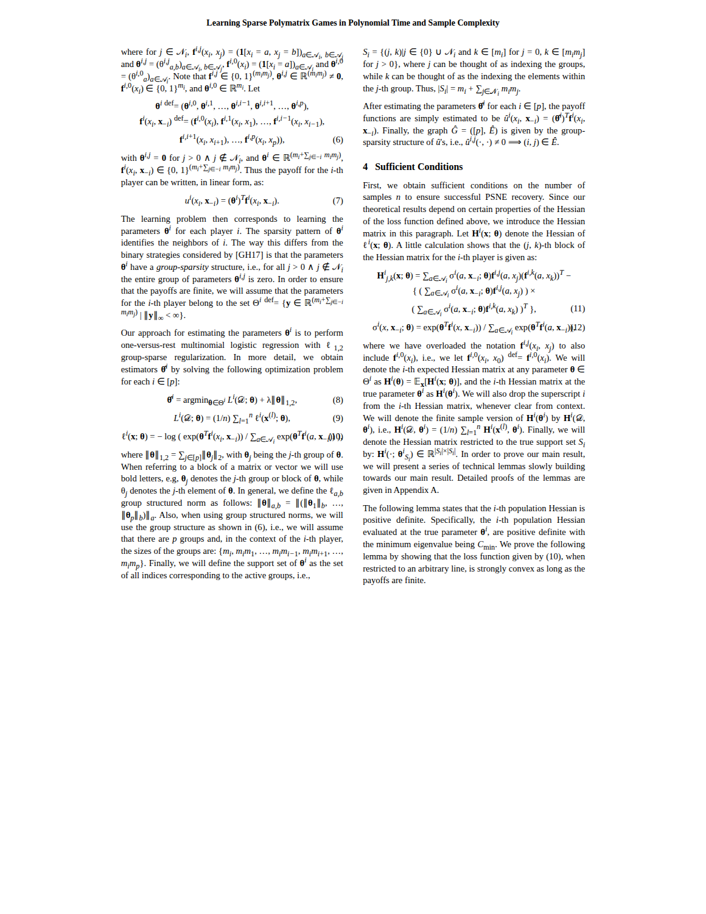Learning Sparse Polymatrix Games in Polynomial Time and Sample Complexity
where for j ∈ 𝒩i, fi,j(xi, xj) = (1[xi = a, xj = b])a∈𝒜i, b∈𝒜j and θi,j = (θi,ja,b)a∈𝒜i, b∈𝒜j, fi, 0(xi) = (1[xi = a])a∈𝒜i and θi, 0 = (θi, 0a)a∈𝒜i. Note that fi,j ∈ {0, 1}(mimj), θi,j ∈ ℝ(mimj) ≠ 0, fi, 0(xi) ∈ {0, 1}mi, and θi, 0 ∈ ℝmi. Let
θi def= (θi, 0, θi, 1, …, θi,i−1, θi,i+1, …, θi,p), fi(xi, x−i) def= (fi, 0(xi), fi, 1(xi, x1), …, fi,i−1(xi, xi−1), fi,i+1(xi, xi+1), …, fi,p(xi, xp)), (6)
with θi,j = 0 for j > 0 ∧ j ∉ 𝒩i, and θi ∈ ℝ(mi+∑j∈−i mimj), fi(xi, x−i) ∈ {0, 1}(mi+∑j∈−i mimj). Thus the payoff for the i-th player can be written, in linear form, as:
ui(xi, x−i) = (θi)Tfi(xi, x−i). (7)
The learning problem then corresponds to learning the parameters θi for each player i. The sparsity pattern of θi identifies the neighbors of i. The way this differs from the binary strategies considered by [GH17] is that the parameters θi have a group-sparsity structure, i.e., for all j > 0 ∧ j ∉ 𝒩i the entire group of parameters θi,j is zero. In order to ensure that the payoffs are finite, we will assume that the parameters for the i-th player belong to the set Θi def= {y ∈ ℝ(mi+∑j∈−i mimj) | ∥y∥∞ < ∞}.
Our approach for estimating the parameters θi is to perform one-versus-rest multinomial logistic regression with ℓ1,2 group-sparse regularization. In more detail, we obtain estimators θ̂i by solving the following optimization problem for each i ∈ [p]:
θ̂i = argminθ∈Θi Li(𝒟; θ) + λ∥θ∥1,2, (8) Li(𝒟; θ) = (1/n) ∑l=1n ℓi(x(l); θ), (9) ℓi(x; θ) = − log ( exp(θTfi(xi, x−i)) / ∑a∈𝒜i exp(θTfi(a, x−i)) ), (10)
where ∥θ∥1,2 = ∑j∈[p]∥θj∥2, with θj being the j-th group of θ. When referring to a block of a matrix or vector we will use bold letters, e.g, θj denotes the j-th group or block of θ, while θj denotes the j-th element of θ. In general, we define the ℓa,b group structured norm as follows: ∥θ∥a,b = ∥(∥θ1∥b, …, ∥θp∥b)∥a. Also, when using group structured norms, we will use the group structure as shown in (6), i.e., we will assume that there are p groups and, in the context of the i-th player, the sizes of the groups are: {mi, mim1, …, mimi−1, mimi+1, …, mimp}. Finally, we will define the support set of θi as the set of all indices corresponding to the active groups, i.e.,
Si = {(j, k)|j ∈ {0} ∪ 𝒩i and k ∈ [mi] for j = 0, k ∈ [mimj] for j > 0}, where j can be thought of as indexing the groups, while k can be thought of as the indexing the elements within the j-th group. Thus, |Si| = mi + ∑j∈𝒩i mimj.
After estimating the parameters θ̂i for each i ∈ [p], the payoff functions are simply estimated to be ûi(xi, x−i) = (θ̂i)Tfi(xi, x−i). Finally, the graph Ĝ = ([p], Ê) is given by the group-sparsity structure of û's, i.e., ûi,j(·, ·) ≠ 0 ⟹ (i, j) ∈ Ê.
4 Sufficient Conditions
First, we obtain sufficient conditions on the number of samples n to ensure successful PSNE recovery. Since our theoretical results depend on certain properties of the Hessian of the loss function defined above, we introduce the Hessian matrix in this paragraph. Let Hi(x; θ) denote the Hessian of ℓi(x; θ). A little calculation shows that the (j, k)-th block of the Hessian matrix for the i-th player is given as:
Hij,k(x; θ) = ∑a∈𝒜i σi(a, x−i; θ)fi,j(a, xj)(fi,k(a, xk))T − { ( ∑a∈𝒜i σi(a, x−i; θ)fi,j(a, xj) ) × ( ∑a∈𝒜i σi(a, x−i; θ)fi,k(a, xk) )T }, (11) σi(x, x−i; θ) = exp(θTfi(x, x−i)) / ∑a∈𝒜i exp(θTfi(a, x−i)), (12)
where we have overloaded the notation fi,j(xi, xj) to also include fi, 0(xi), i.e., we let fi, 0(xi, x0) def= fi, 0(xi). We will denote the i-th expected Hessian matrix at any parameter θ ∈ Θi as Hi(θ) = 𝔼x[Hi(x; θ)], and the i-th Hessian matrix at the true parameter θi as Hi(θi). We will also drop the superscript i from the i-th Hessian matrix, whenever clear from context. We will denote the finite sample version of Hi(θi) by Hi(𝒟, θi), i.e., Hi(𝒟, θi) = (1/n) ∑l=1n Hi(x(l), θi). Finally, we will denote the Hessian matrix restricted to the true support set Si by: Hi(·; θiSi) ∈ ℝ|Si|×|Si|. In order to prove our main result, we will present a series of technical lemmas slowly building towards our main result. Detailed proofs of the lemmas are given in Appendix A.
The following lemma states that the i-th population Hessian is positive definite. Specifically, the i-th population Hessian evaluated at the true parameter θi, are positive definite with the minimum eigenvalue being Cmin. We prove the following lemma by showing that the loss function given by (10), when restricted to an arbitrary line, is strongly convex as long as the payoffs are finite.